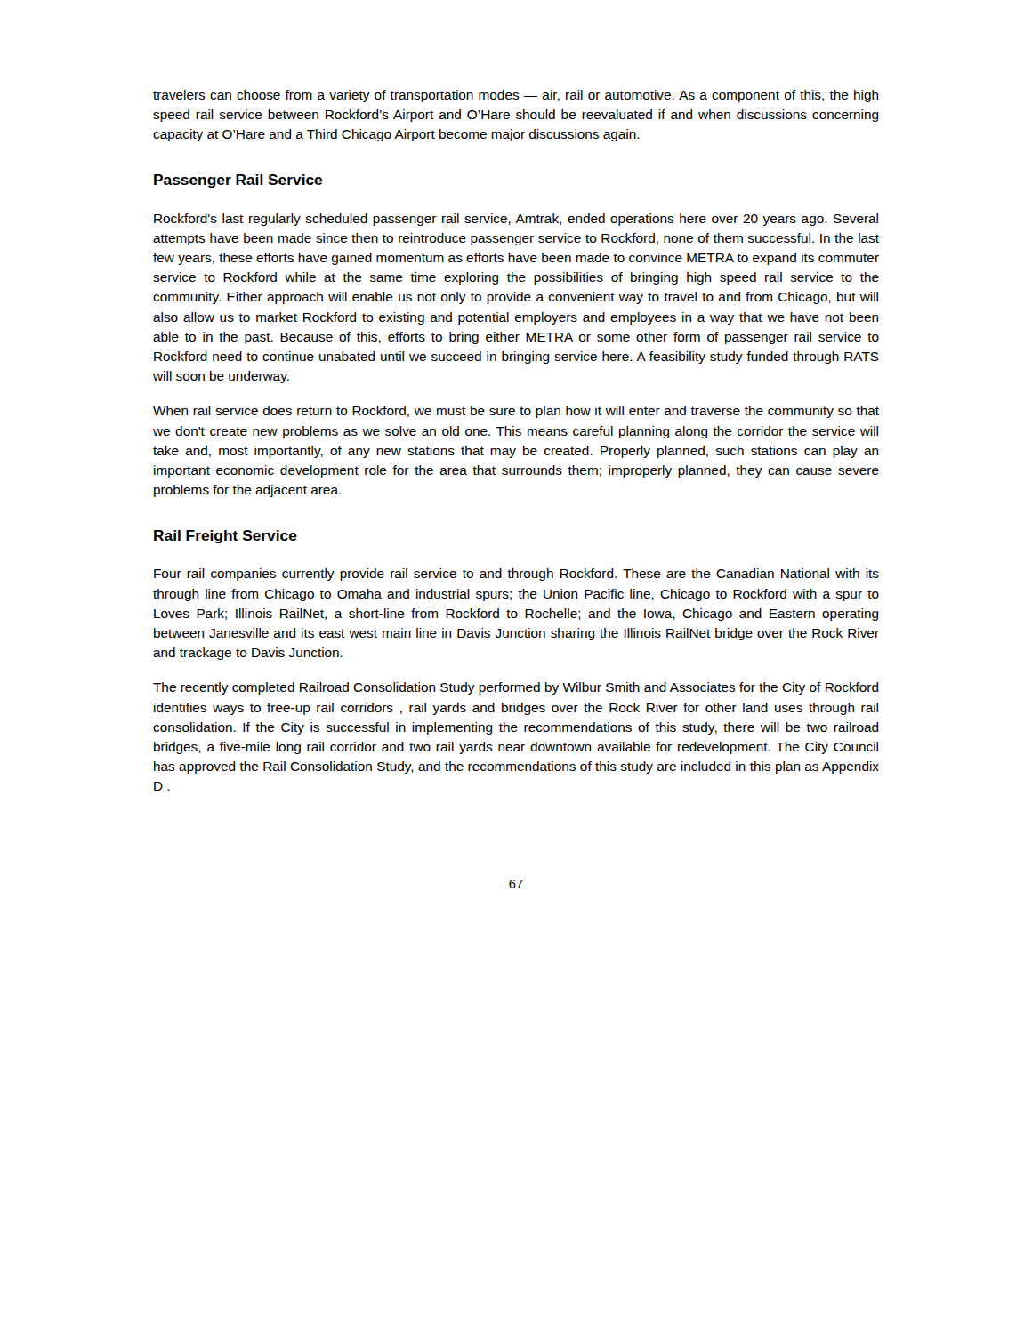travelers can choose from a variety of transportation modes — air, rail or automotive. As a component of this, the high speed rail service between Rockford’s Airport and O’Hare should be reevaluated if and when discussions concerning capacity at O’Hare and a Third Chicago Airport become major discussions again.
Passenger Rail Service
Rockford's last regularly scheduled passenger rail service, Amtrak, ended operations here over 20 years ago. Several attempts have been made since then to reintroduce passenger service to Rockford, none of them successful. In the last few years, these efforts have gained momentum as efforts have been made to convince METRA to expand its commuter service to Rockford while at the same time exploring the possibilities of bringing high speed rail service to the community. Either approach will enable us not only to provide a convenient way to travel to and from Chicago, but will also allow us to market Rockford to existing and potential employers and employees in a way that we have not been able to in the past. Because of this, efforts to bring either METRA or some other form of passenger rail service to Rockford need to continue unabated until we succeed in bringing service here. A feasibility study funded through RATS will soon be underway.
When rail service does return to Rockford, we must be sure to plan how it will enter and traverse the community so that we don't create new problems as we solve an old one. This means careful planning along the corridor the service will take and, most importantly, of any new stations that may be created. Properly planned, such stations can play an important economic development role for the area that surrounds them; improperly planned, they can cause severe problems for the adjacent area.
Rail Freight Service
Four rail companies currently provide rail service to and through Rockford. These are the Canadian National with its through line from Chicago to Omaha and industrial spurs; the Union Pacific line, Chicago to Rockford with a spur to Loves Park; Illinois RailNet, a short-line from Rockford to Rochelle; and the Iowa, Chicago and Eastern operating between Janesville and its east west main line in Davis Junction sharing the Illinois RailNet bridge over the Rock River and trackage to Davis Junction.
The recently completed Railroad Consolidation Study performed by Wilbur Smith and Associates for the City of Rockford identifies ways to free-up rail corridors , rail yards and bridges over the Rock River for other land uses through rail consolidation. If the City is successful in implementing the recommendations of this study, there will be two railroad bridges, a five-mile long rail corridor and two rail yards near downtown available for redevelopment. The City Council has approved the Rail Consolidation Study, and the recommendations of this study are included in this plan as Appendix D .
67